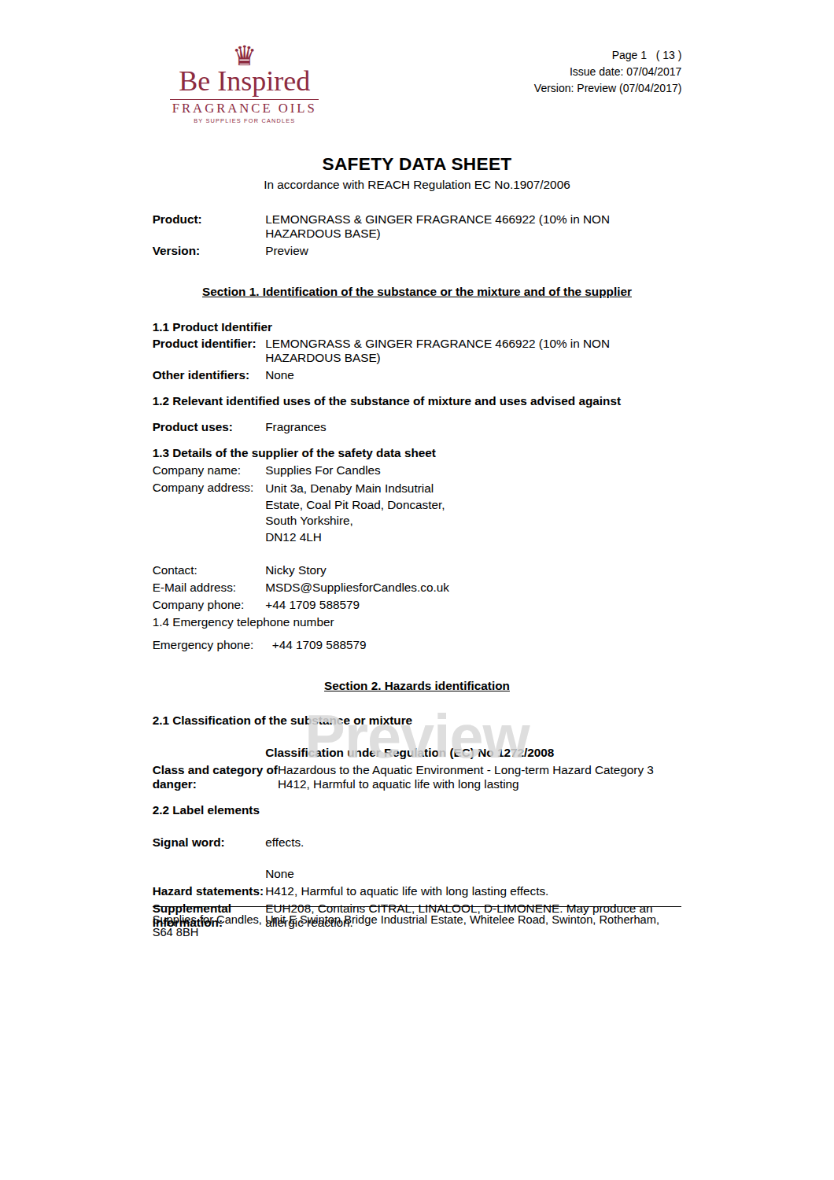Preview
♛
Be Inspired
FRAGRANCE OILS
BY SUPPLIES FOR CANDLES
Page 1 ( 13 )
Issue date: 07/04/2017
Version: Preview (07/04/2017)
SAFETY DATA SHEET
In accordance with REACH Regulation EC No.1907/2006
| Product: | LEMONGRASS & GINGER FRAGRANCE 466922 (10% in NON HAZARDOUS BASE) |
| Version: | Preview |
Section 1. Identification of the substance or the mixture and of the supplier
1.1 Product Identifier
| Product identifier: | LEMONGRASS & GINGER FRAGRANCE 466922 (10% in NON HAZARDOUS BASE) |
| Other identifiers: | None |
1.2 Relevant identified uses of the substance of mixture and uses advised against
| Product uses: | Fragrances |
1.3 Details of the supplier of the safety data sheet
| Company name: | Supplies For Candles |
| Company address: | Unit 3a, Denaby Main Indsutrial Estate, Coal Pit Road, Doncaster, South Yorkshire, DN12 4LH |
| Contact: | Nicky Story |
| E-Mail address: | MSDS@SuppliesforCandles.co.uk |
| Company phone: | +44 1709 588579 |
1.4 Emergency telephone number
| Emergency phone: | +44 1709 588579 |
Section 2. Hazards identification
2.1 Classification of the substance or mixture
Classification under Regulation (EC) No 1272/2008
| Class and category of danger: | Hazardous to the Aquatic Environment - Long-term Hazard Category 3 H412, Harmful to aquatic life with long lasting |
2.2 Label elements
| Signal word: | effects. |
| | None |
| Hazard statements: | H412, Harmful to aquatic life with long lasting effects. |
| Supplemental Information: | EUH208, Contains CITRAL, LINALOOL, D-LIMONENE. May produce an allergic reaction. |
Supplies for Candles, Unit E Swinton Bridge Industrial Estate, Whitelee Road, Swinton, Rotherham, S64 8BH